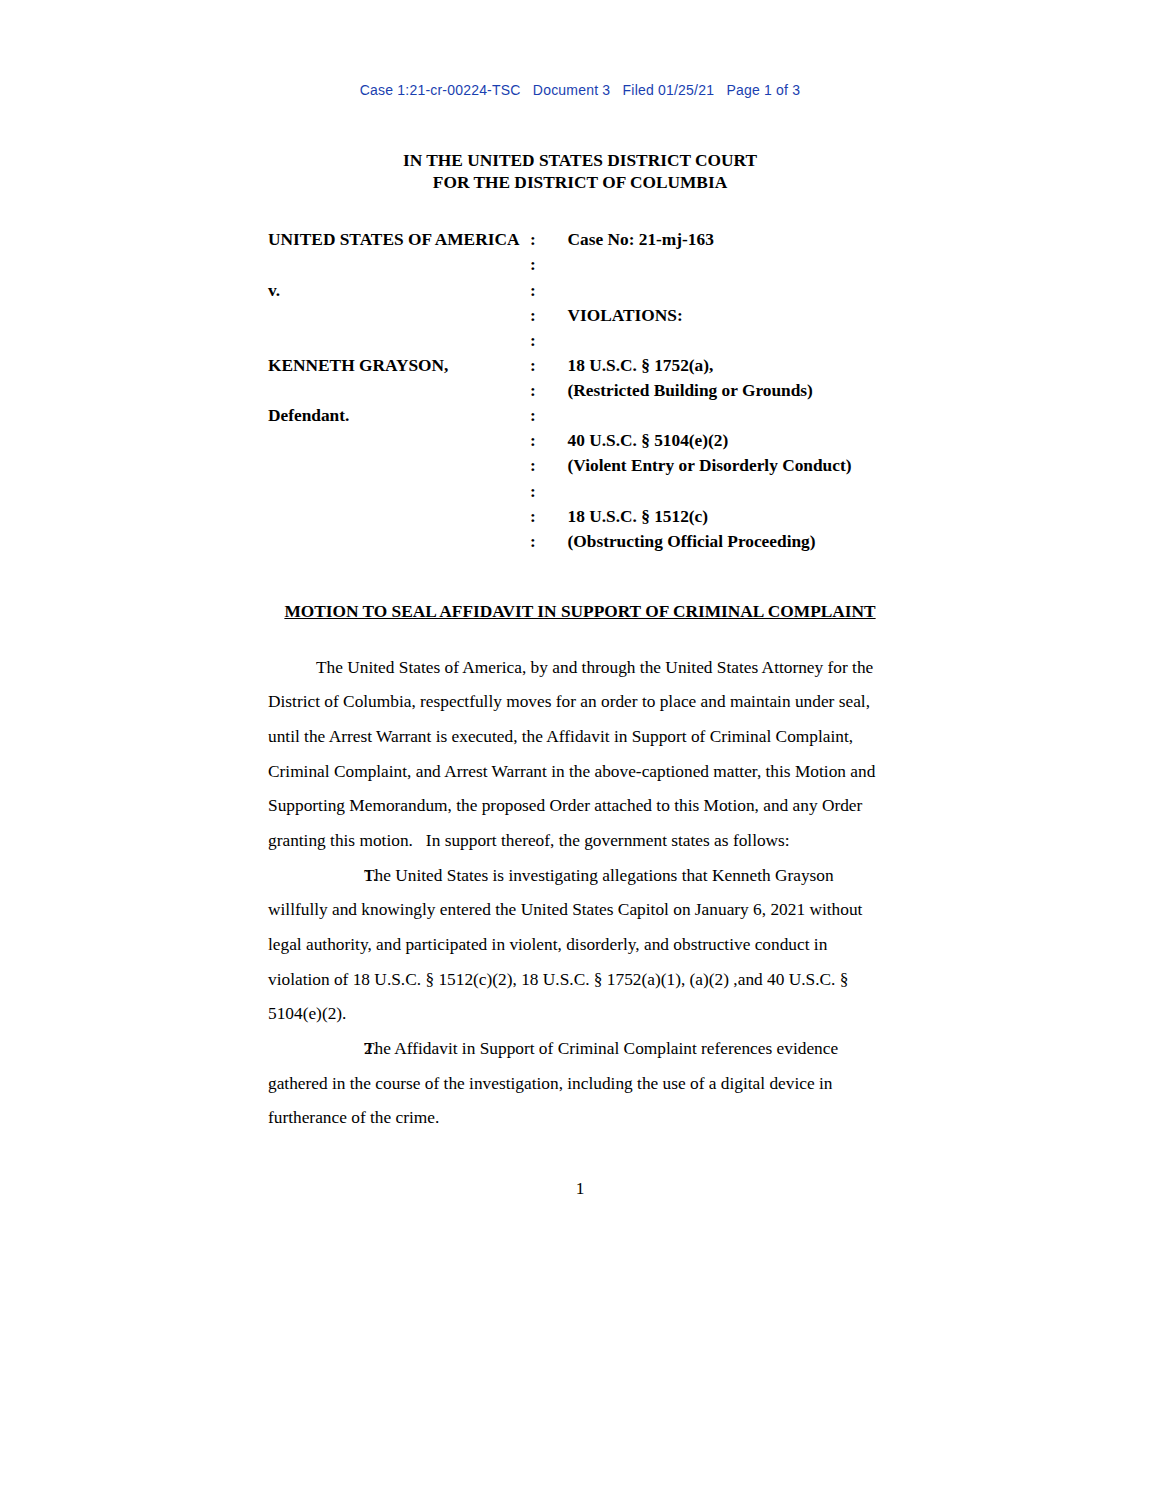Case 1:21-cr-00224-TSC Document 3 Filed 01/25/21 Page 1 of 3
IN THE UNITED STATES DISTRICT COURT
FOR THE DISTRICT OF COLUMBIA
| UNITED STATES OF AMERICA | : | Case No: 21-mj-163 |
| | : | |
| v. | : | |
| | : | VIOLATIONS: |
| | : | |
| KENNETH GRAYSON, | : | 18 U.S.C. § 1752(a), |
| | : | (Restricted Building or Grounds) |
| Defendant. | : | |
| | : | 40 U.S.C. § 5104(e)(2) |
| | : | (Violent Entry or Disorderly Conduct) |
| | : | |
| | : | 18 U.S.C. § 1512(c) |
| | : | (Obstructing Official Proceeding) |
MOTION TO SEAL AFFIDAVIT IN SUPPORT OF CRIMINAL COMPLAINT
The United States of America, by and through the United States Attorney for the District of Columbia, respectfully moves for an order to place and maintain under seal, until the Arrest Warrant is executed, the Affidavit in Support of Criminal Complaint, Criminal Complaint, and Arrest Warrant in the above-captioned matter, this Motion and Supporting Memorandum, the proposed Order attached to this Motion, and any Order granting this motion. In support thereof, the government states as follows:
1. The United States is investigating allegations that Kenneth Grayson willfully and knowingly entered the United States Capitol on January 6, 2021 without legal authority, and participated in violent, disorderly, and obstructive conduct in violation of 18 U.S.C. § 1512(c)(2), 18 U.S.C. § 1752(a)(1), (a)(2) ,and 40 U.S.C. § 5104(e)(2).
2. The Affidavit in Support of Criminal Complaint references evidence gathered in the course of the investigation, including the use of a digital device in furtherance of the crime.
1